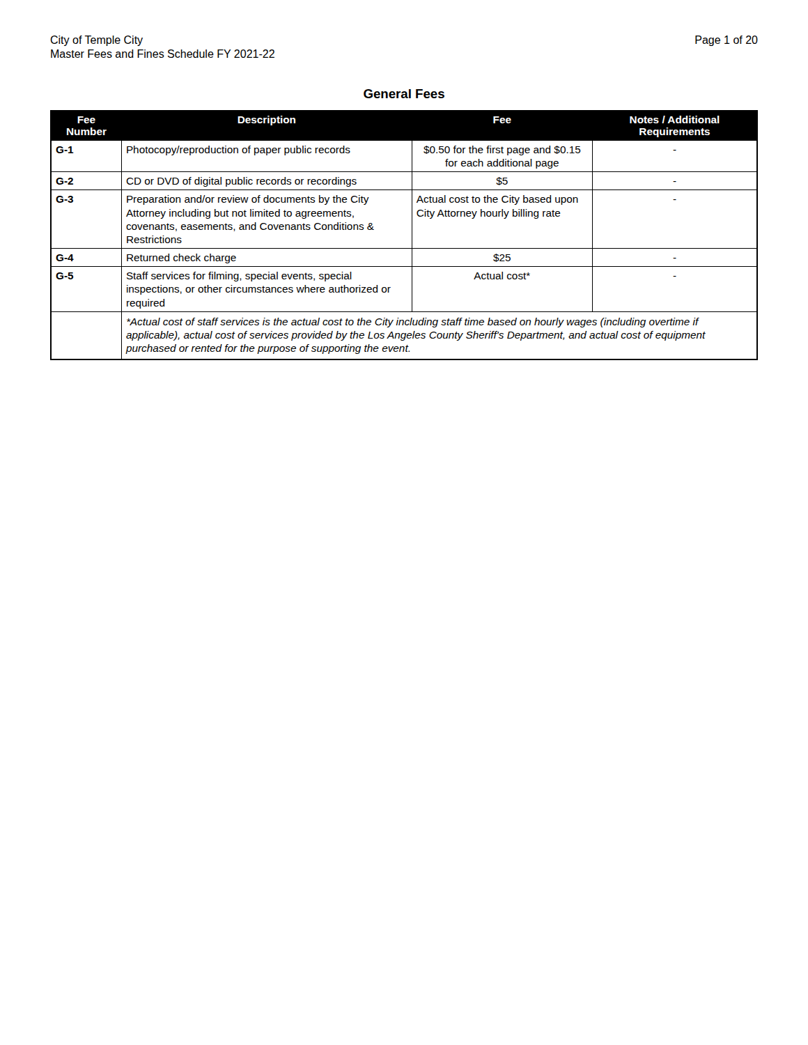City of Temple City
Master Fees and Fines Schedule FY 2021-22
Page 1 of 20
General Fees
| Fee Number | Description | Fee | Notes / Additional Requirements |
| --- | --- | --- | --- |
| G-1 | Photocopy/reproduction of paper public records | $0.50 for the first page and $0.15 for each additional page | - |
| G-2 | CD or DVD of digital public records or recordings | $5 | - |
| G-3 | Preparation and/or review of documents by the City Attorney including but not limited to agreements, covenants, easements, and Covenants Conditions & Restrictions | Actual cost to the City based upon City Attorney hourly billing rate | - |
| G-4 | Returned check charge | $25 | - |
| G-5 | Staff services for filming, special events, special inspections, or other circumstances where authorized or required | Actual cost* | - |
| | *Actual cost of staff services is the actual cost to the City including staff time based on hourly wages (including overtime if applicable), actual cost of services provided by the Los Angeles County Sheriff's Department, and actual cost of equipment purchased or rented for the purpose of supporting the event. |